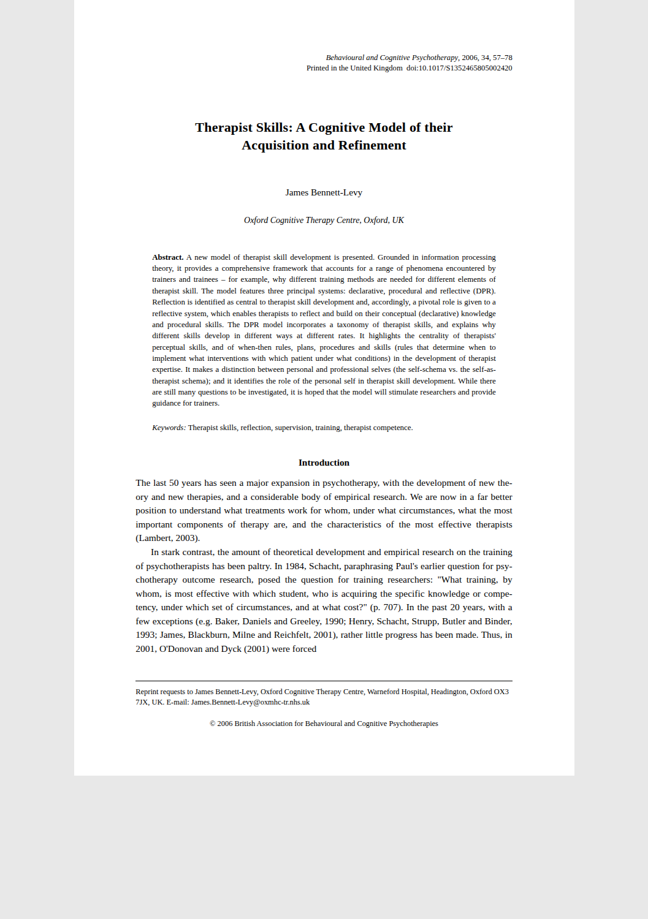Behavioural and Cognitive Psychotherapy, 2006, 34, 57–78
Printed in the United Kingdom doi:10.1017/S1352465805002420
Therapist Skills: A Cognitive Model of their
Acquisition and Refinement
James Bennett-Levy
Oxford Cognitive Therapy Centre, Oxford, UK
Abstract. A new model of therapist skill development is presented. Grounded in information processing theory, it provides a comprehensive framework that accounts for a range of phenomena encountered by trainers and trainees – for example, why different training methods are needed for different elements of therapist skill. The model features three principal systems: declarative, procedural and reflective (DPR). Reflection is identified as central to therapist skill development and, accordingly, a pivotal role is given to a reflective system, which enables therapists to reflect and build on their conceptual (declarative) knowledge and procedural skills. The DPR model incorporates a taxonomy of therapist skills, and explains why different skills develop in different ways at different rates. It highlights the centrality of therapists' perceptual skills, and of when-then rules, plans, procedures and skills (rules that determine when to implement what interventions with which patient under what conditions) in the development of therapist expertise. It makes a distinction between personal and professional selves (the self-schema vs. the self-as-therapist schema); and it identifies the role of the personal self in therapist skill development. While there are still many questions to be investigated, it is hoped that the model will stimulate researchers and provide guidance for trainers.
Keywords: Therapist skills, reflection, supervision, training, therapist competence.
Introduction
The last 50 years has seen a major expansion in psychotherapy, with the development of new theory and new therapies, and a considerable body of empirical research. We are now in a far better position to understand what treatments work for whom, under what circumstances, what the most important components of therapy are, and the characteristics of the most effective therapists (Lambert, 2003).
In stark contrast, the amount of theoretical development and empirical research on the training of psychotherapists has been paltry. In 1984, Schacht, paraphrasing Paul's earlier question for psychotherapy outcome research, posed the question for training researchers: "What training, by whom, is most effective with which student, who is acquiring the specific knowledge or competency, under which set of circumstances, and at what cost?" (p. 707). In the past 20 years, with a few exceptions (e.g. Baker, Daniels and Greeley, 1990; Henry, Schacht, Strupp, Butler and Binder, 1993; James, Blackburn, Milne and Reichfelt, 2001), rather little progress has been made. Thus, in 2001, O'Donovan and Dyck (2001) were forced
Reprint requests to James Bennett-Levy, Oxford Cognitive Therapy Centre, Warneford Hospital, Headington, Oxford OX3 7JX, UK. E-mail: James.Bennett-Levy@oxmhc-tr.nhs.uk
© 2006 British Association for Behavioural and Cognitive Psychotherapies